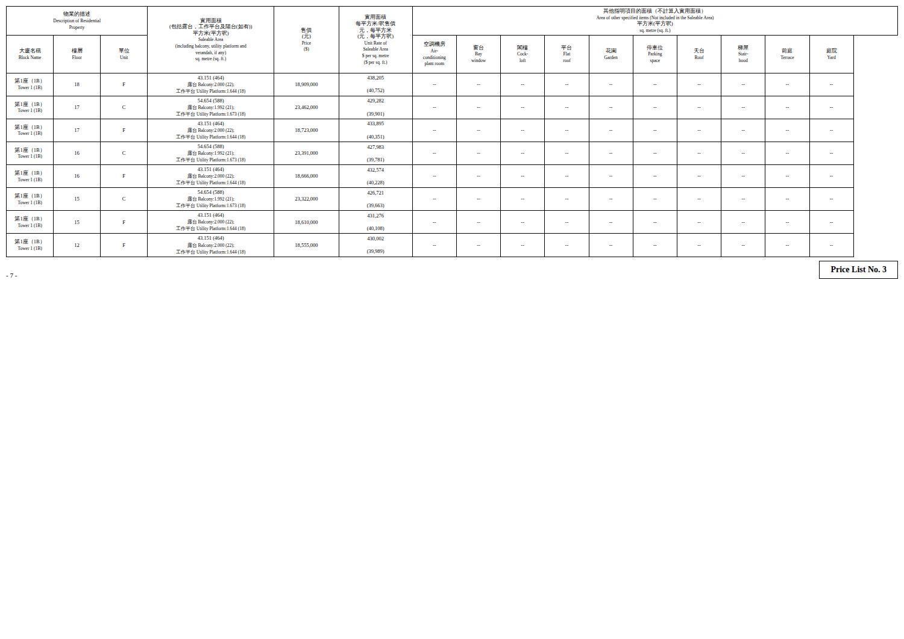| 物業的描述 Description of Residential Property | 實用面積 (包括露台，工作平台及陽台(如有)) 平方米(平方呎) Saleable Area (including balcony, utility platform and verandah, if any) sq. metre (sq. ft.) | 售價 (元) Price ($) | 實用面積 每平方米/呎售價 元，每平方米 (元，每平方呎) Unit Rate of Saleable Area $ per sq. metre ($ per sq. ft.) | 其他指明項目的面積（不計算入實用面積） Area of other specified items (Not included in the Saleable Area) 平方米(平方呎) sq. metre (sq. ft.) |
| --- | --- | --- | --- | --- |
| 大廈名稱 Block Name | 樓層 Floor | 單位 Unit | 空調機房 Air- conditioning plant room | 窗台 Bay window | 閣樓 Cock- loft | 平台 Flat roof | 花園 Garden | 停車位 Parking space | 天台 Roof | 梯屋 Stair- hood | 前庭 Terrace | 庭院 Yard |
| 第1座（1B） Tower 1 (1B) | 18 | F | 43.151 (464) 露台 Balcony:2.000 (22); 工作平台 Utility Platform:1.644 (18) | 18,909,000 | 438,205 (40,752) | -- | -- | -- | -- | -- | -- | -- | -- | -- | -- |
| 第1座（1B） Tower 1 (1B) | 17 | C | 54.654 (588) 露台 Balcony:1.992 (21); 工作平台 Utility Platform:1.673 (18) | 23,462,000 | 429,282 (39,901) | -- | -- | -- | -- | -- | -- | -- | -- | -- | -- |
| 第1座（1B） Tower 1 (1B) | 17 | F | 43.151 (464) 露台 Balcony:2.000 (22); 工作平台 Utility Platform:1.644 (18) | 18,723,000 | 433,895 (40,351) | -- | -- | -- | -- | -- | -- | -- | -- | -- | -- |
| 第1座（1B） Tower 1 (1B) | 16 | C | 54.654 (588) 露台 Balcony:1.992 (21); 工作平台 Utility Platform:1.673 (18) | 23,391,000 | 427,983 (39,781) | -- | -- | -- | -- | -- | -- | -- | -- | -- | -- |
| 第1座（1B） Tower 1 (1B) | 16 | F | 43.151 (464) 露台 Balcony:2.000 (22); 工作平台 Utility Platform:1.644 (18) | 18,666,000 | 432,574 (40,228) | -- | -- | -- | -- | -- | -- | -- | -- | -- | -- |
| 第1座（1B） Tower 1 (1B) | 15 | C | 54.654 (588) 露台 Balcony:1.992 (21); 工作平台 Utility Platform:1.673 (18) | 23,322,000 | 426,721 (39,663) | -- | -- | -- | -- | -- | -- | -- | -- | -- | -- |
| 第1座（1B） Tower 1 (1B) | 15 | F | 43.151 (464) 露台 Balcony:2.000 (22); 工作平台 Utility Platform:1.644 (18) | 18,610,000 | 431,276 (40,108) | -- | -- | -- | -- | -- | -- | -- | -- | -- | -- |
| 第1座（1B） Tower 1 (1B) | 12 | F | 43.151 (464) 露台 Balcony:2.000 (22); 工作平台 Utility Platform:1.644 (18) | 18,555,000 | 430,002 (39,989) | -- | -- | -- | -- | -- | -- | -- | -- | -- | -- |
- 7 -
Price List No. 3